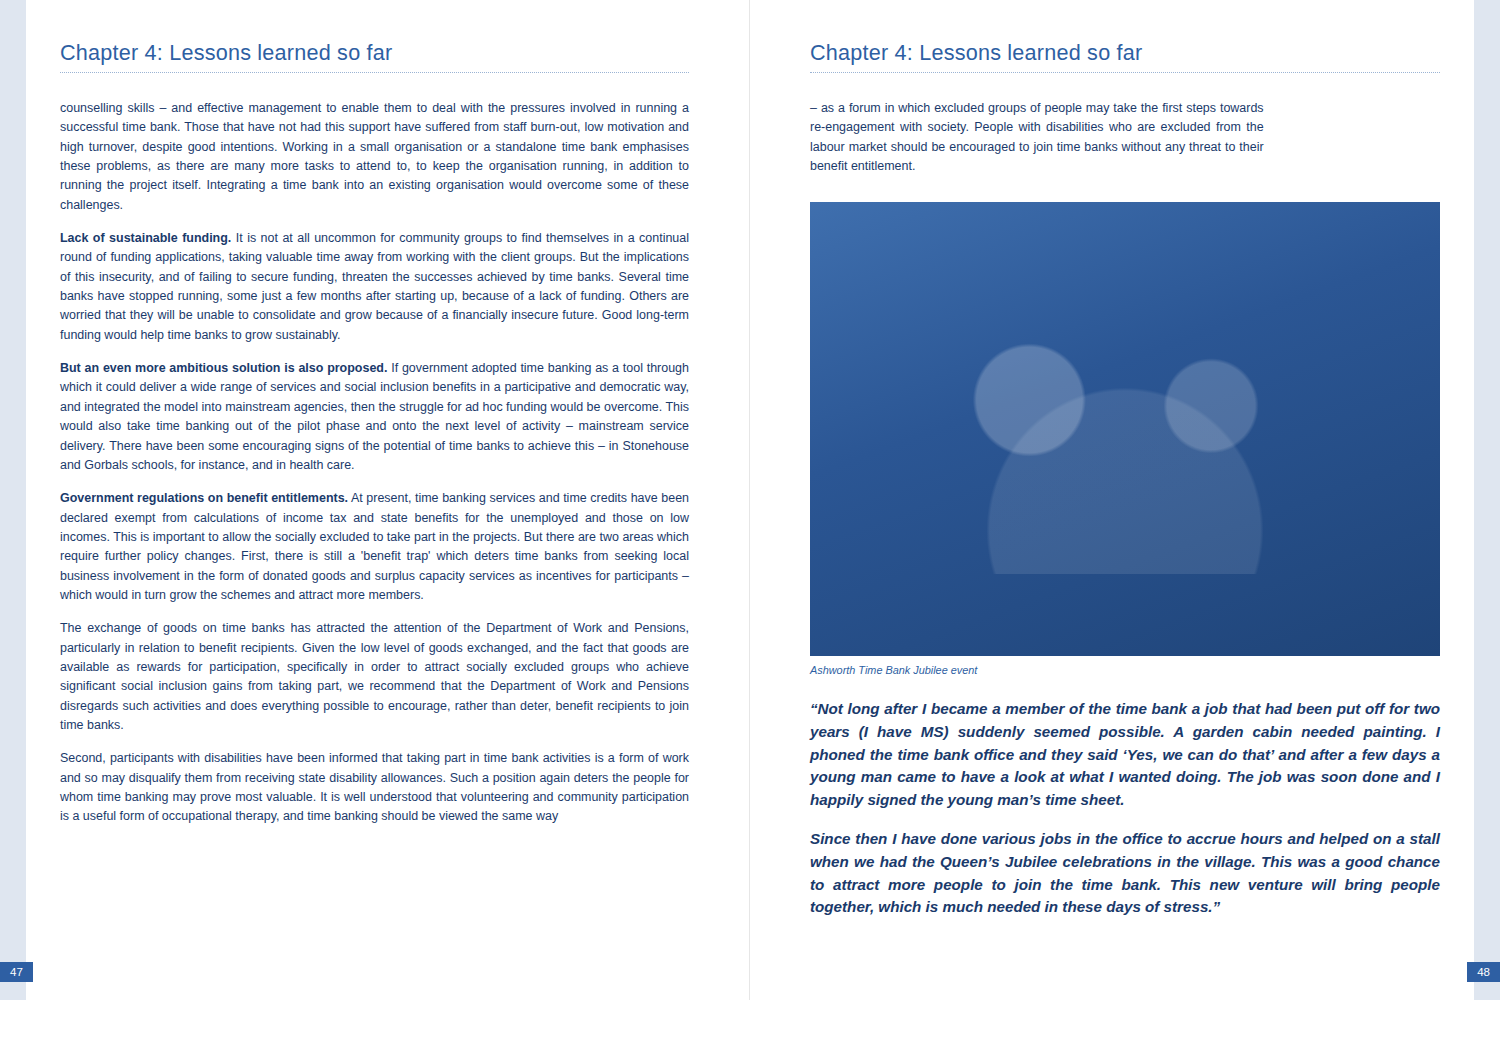Chapter 4: Lessons learned so far
counselling skills – and effective management to enable them to deal with the pressures involved in running a successful time bank. Those that have not had this support have suffered from staff burn-out, low motivation and high turnover, despite good intentions. Working in a small organisation or a standalone time bank emphasises these problems, as there are many more tasks to attend to, to keep the organisation running, in addition to running the project itself. Integrating a time bank into an existing organisation would overcome some of these challenges.
Lack of sustainable funding. It is not at all uncommon for community groups to find themselves in a continual round of funding applications, taking valuable time away from working with the client groups. But the implications of this insecurity, and of failing to secure funding, threaten the successes achieved by time banks. Several time banks have stopped running, some just a few months after starting up, because of a lack of funding. Others are worried that they will be unable to consolidate and grow because of a financially insecure future. Good long-term funding would help time banks to grow sustainably.
But an even more ambitious solution is also proposed. If government adopted time banking as a tool through which it could deliver a wide range of services and social inclusion benefits in a participative and democratic way, and integrated the model into mainstream agencies, then the struggle for ad hoc funding would be overcome. This would also take time banking out of the pilot phase and onto the next level of activity – mainstream service delivery. There have been some encouraging signs of the potential of time banks to achieve this – in Stonehouse and Gorbals schools, for instance, and in health care.
Government regulations on benefit entitlements. At present, time banking services and time credits have been declared exempt from calculations of income tax and state benefits for the unemployed and those on low incomes. This is important to allow the socially excluded to take part in the projects. But there are two areas which require further policy changes. First, there is still a 'benefit trap' which deters time banks from seeking local business involvement in the form of donated goods and surplus capacity services as incentives for participants – which would in turn grow the schemes and attract more members.
The exchange of goods on time banks has attracted the attention of the Department of Work and Pensions, particularly in relation to benefit recipients. Given the low level of goods exchanged, and the fact that goods are available as rewards for participation, specifically in order to attract socially excluded groups who achieve significant social inclusion gains from taking part, we recommend that the Department of Work and Pensions disregards such activities and does everything possible to encourage, rather than deter, benefit recipients to join time banks.
Second, participants with disabilities have been informed that taking part in time bank activities is a form of work and so may disqualify them from receiving state disability allowances. Such a position again deters the people for whom time banking may prove most valuable. It is well understood that volunteering and community participation is a useful form of occupational therapy, and time banking should be viewed the same way
47
Chapter 4: Lessons learned so far
– as a forum in which excluded groups of people may take the first steps towards re-engagement with society. People with disabilities who are excluded from the labour market should be encouraged to join time banks without any threat to their benefit entitlement.
Ashworth Time Bank Jubilee event
“Not long after I became a member of the time bank a job that had been put off for two years (I have MS) suddenly seemed possible. A garden cabin needed painting. I phoned the time bank office and they said ‘Yes, we can do that’ and after a few days a young man came to have a look at what I wanted doing. The job was soon done and I happily signed the young man’s time sheet.
Since then I have done various jobs in the office to accrue hours and helped on a stall when we had the Queen’s Jubilee celebrations in the village. This was a good chance to attract more people to join the time bank. This new venture will bring people together, which is much needed in these days of stress.”
48